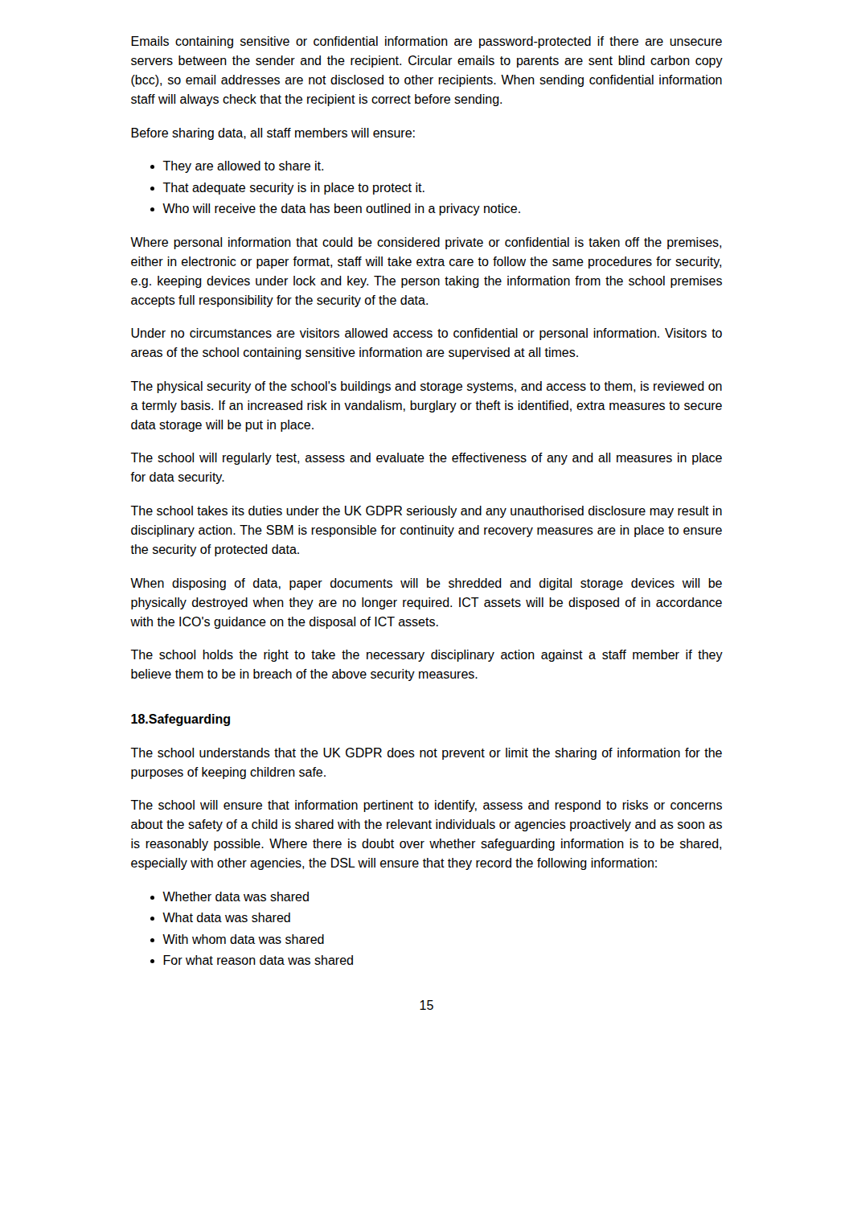Emails containing sensitive or confidential information are password-protected if there are unsecure servers between the sender and the recipient. Circular emails to parents are sent blind carbon copy (bcc), so email addresses are not disclosed to other recipients. When sending confidential information staff will always check that the recipient is correct before sending.
Before sharing data, all staff members will ensure:
They are allowed to share it.
That adequate security is in place to protect it.
Who will receive the data has been outlined in a privacy notice.
Where personal information that could be considered private or confidential is taken off the premises, either in electronic or paper format, staff will take extra care to follow the same procedures for security, e.g. keeping devices under lock and key. The person taking the information from the school premises accepts full responsibility for the security of the data.
Under no circumstances are visitors allowed access to confidential or personal information. Visitors to areas of the school containing sensitive information are supervised at all times.
The physical security of the school's buildings and storage systems, and access to them, is reviewed on a termly basis. If an increased risk in vandalism, burglary or theft is identified, extra measures to secure data storage will be put in place.
The school will regularly test, assess and evaluate the effectiveness of any and all measures in place for data security.
The school takes its duties under the UK GDPR seriously and any unauthorised disclosure may result in disciplinary action. The SBM is responsible for continuity and recovery measures are in place to ensure the security of protected data.
When disposing of data, paper documents will be shredded and digital storage devices will be physically destroyed when they are no longer required. ICT assets will be disposed of in accordance with the ICO's guidance on the disposal of ICT assets.
The school holds the right to take the necessary disciplinary action against a staff member if they believe them to be in breach of the above security measures.
18.Safeguarding
The school understands that the UK GDPR does not prevent or limit the sharing of information for the purposes of keeping children safe.
The school will ensure that information pertinent to identify, assess and respond to risks or concerns about the safety of a child is shared with the relevant individuals or agencies proactively and as soon as is reasonably possible. Where there is doubt over whether safeguarding information is to be shared, especially with other agencies, the DSL will ensure that they record the following information:
Whether data was shared
What data was shared
With whom data was shared
For what reason data was shared
15